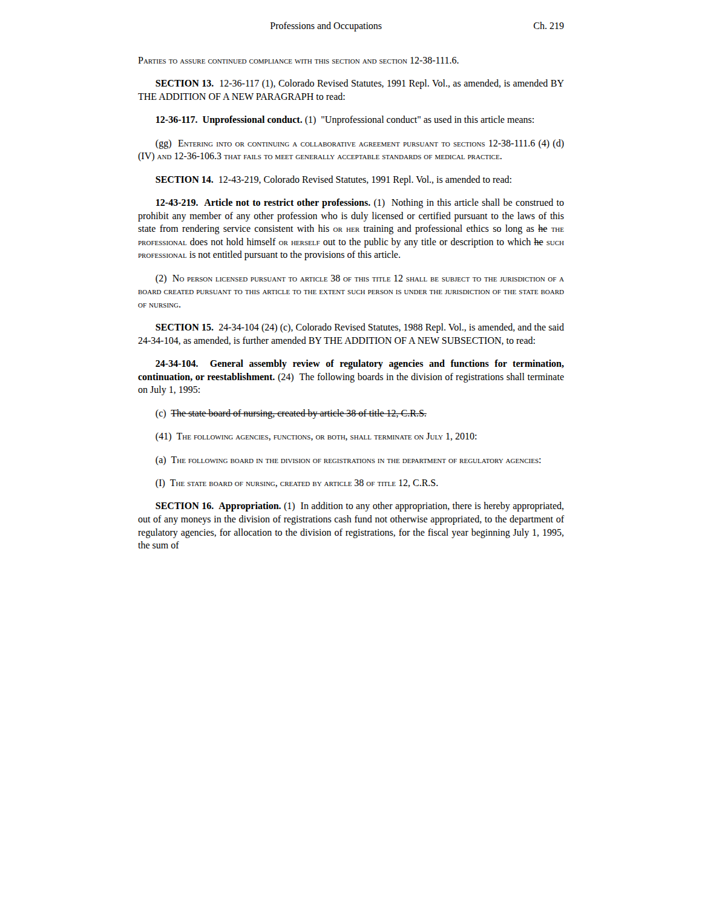Professions and Occupations
Ch. 219
Parties to assure continued compliance with this section and section 12-38-111.6.
SECTION 13. 12-36-117 (1), Colorado Revised Statutes, 1991 Repl. Vol., as amended, is amended BY THE ADDITION OF A NEW PARAGRAPH to read:
12-36-117. Unprofessional conduct. (1) "Unprofessional conduct" as used in this article means:
(gg) Entering into or continuing a collaborative agreement pursuant to sections 12-38-111.6 (4) (d) (IV) and 12-36-106.3 that fails to meet generally acceptable standards of medical practice.
SECTION 14. 12-43-219, Colorado Revised Statutes, 1991 Repl. Vol., is amended to read:
12-43-219. Article not to restrict other professions. (1) Nothing in this article shall be construed to prohibit any member of any other profession who is duly licensed or certified pursuant to the laws of this state from rendering service consistent with his or her training and professional ethics so long as he the professional does not hold himself or herself out to the public by any title or description to which he such professional is not entitled pursuant to the provisions of this article.
(2) No person licensed pursuant to article 38 of this title 12 shall be subject to the jurisdiction of a board created pursuant to this article to the extent such person is under the jurisdiction of the state board of nursing.
SECTION 15. 24-34-104 (24) (c), Colorado Revised Statutes, 1988 Repl. Vol., is amended, and the said 24-34-104, as amended, is further amended BY THE ADDITION OF A NEW SUBSECTION, to read:
24-34-104. General assembly review of regulatory agencies and functions for termination, continuation, or reestablishment. (24) The following boards in the division of registrations shall terminate on July 1, 1995:
(c) The state board of nursing, created by article 38 of title 12, C.R.S.
(41) The following agencies, functions, or both, shall terminate on July 1, 2010:
(a) The following board in the division of registrations in the department of regulatory agencies:
(I) The state board of nursing, created by article 38 of title 12, C.R.S.
SECTION 16. Appropriation. (1) In addition to any other appropriation, there is hereby appropriated, out of any moneys in the division of registrations cash fund not otherwise appropriated, to the department of regulatory agencies, for allocation to the division of registrations, for the fiscal year beginning July 1, 1995, the sum of